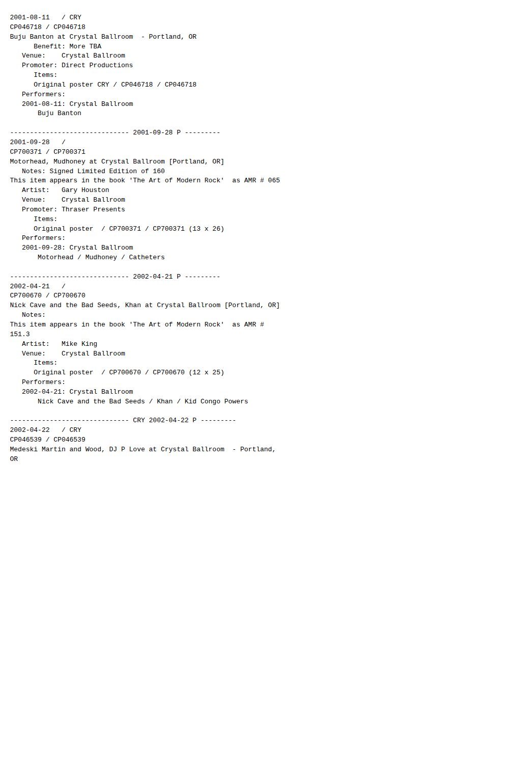2001-08-11   / CRY 
CP046718 / CP046718
Buju Banton at Crystal Ballroom  - Portland, OR
      Benefit: More TBA
   Venue:    Crystal Ballroom
   Promoter: Direct Productions
      Items:
      Original poster CRY / CP046718 / CP046718
   Performers:
   2001-08-11: Crystal Ballroom
       Buju Banton

------------------------------ 2001-09-28 P ---------
2001-09-28   / 
CP700371 / CP700371
Motorhead, Mudhoney at Crystal Ballroom [Portland, OR]
   Notes: Signed Limited Edition of 160
This item appears in the book 'The Art of Modern Rock'  as AMR # 065
   Artist:   Gary Houston
   Venue:    Crystal Ballroom
   Promoter: Thraser Presents
      Items:
      Original poster  / CP700371 / CP700371 (13 x 26)
   Performers:
   2001-09-28: Crystal Ballroom
       Motorhead / Mudhoney / Catheters

------------------------------ 2002-04-21 P ---------
2002-04-21   / 
CP700670 / CP700670
Nick Cave and the Bad Seeds, Khan at Crystal Ballroom [Portland, OR]
   Notes: 
This item appears in the book 'The Art of Modern Rock'  as AMR # 
151.3
   Artist:   Mike King
   Venue:    Crystal Ballroom
      Items:
      Original poster  / CP700670 / CP700670 (12 x 25)
   Performers:
   2002-04-21: Crystal Ballroom
       Nick Cave and the Bad Seeds / Khan / Kid Congo Powers

------------------------------ CRY 2002-04-22 P ---------
2002-04-22   / CRY 
CP046539 / CP046539
Medeski Martin and Wood, DJ P Love at Crystal Ballroom  - Portland, 
OR